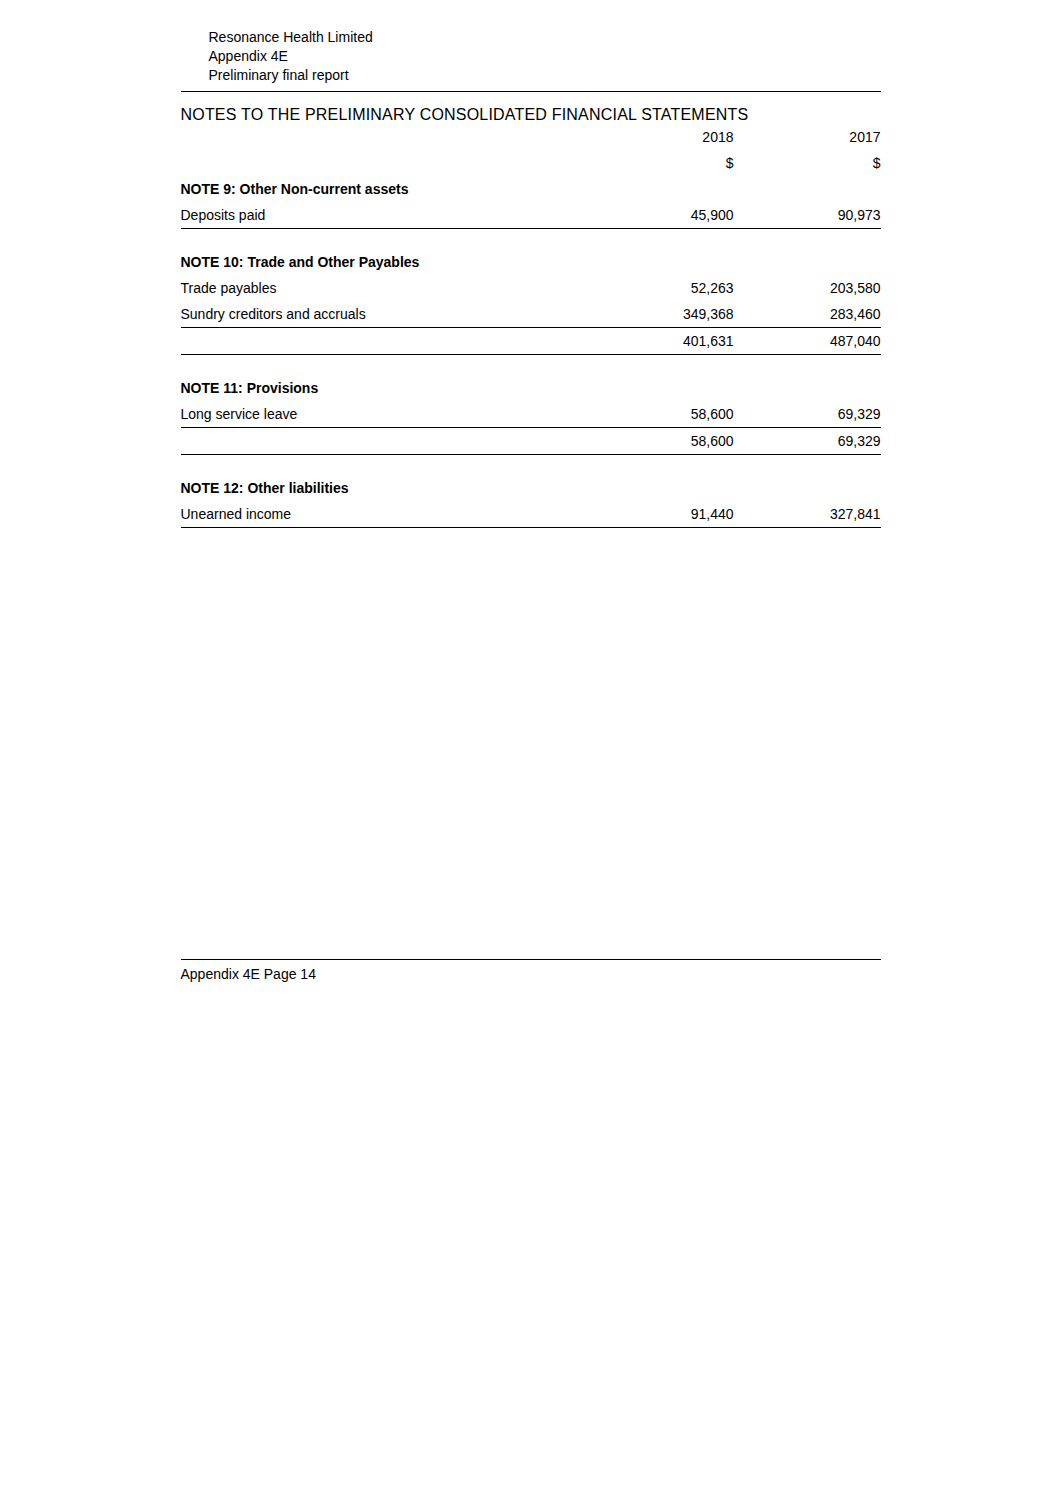Resonance Health Limited
Appendix 4E
Preliminary final report
NOTES TO THE PRELIMINARY CONSOLIDATED FINANCIAL STATEMENTS
| | 2018 | 2017 |
| | $ | $ |
| NOTE 9: Other Non-current assets | | |
| Deposits paid | 45,900 | 90,973 |
| NOTE 10: Trade and Other Payables | | |
| Trade payables | 52,263 | 203,580 |
| Sundry creditors and accruals | 349,368 | 283,460 |
| | 401,631 | 487,040 |
| NOTE 11: Provisions | | |
| Long service leave | 58,600 | 69,329 |
| | 58,600 | 69,329 |
| NOTE 12: Other liabilities | | |
| Unearned income | 91,440 | 327,841 |
Appendix 4E Page 14